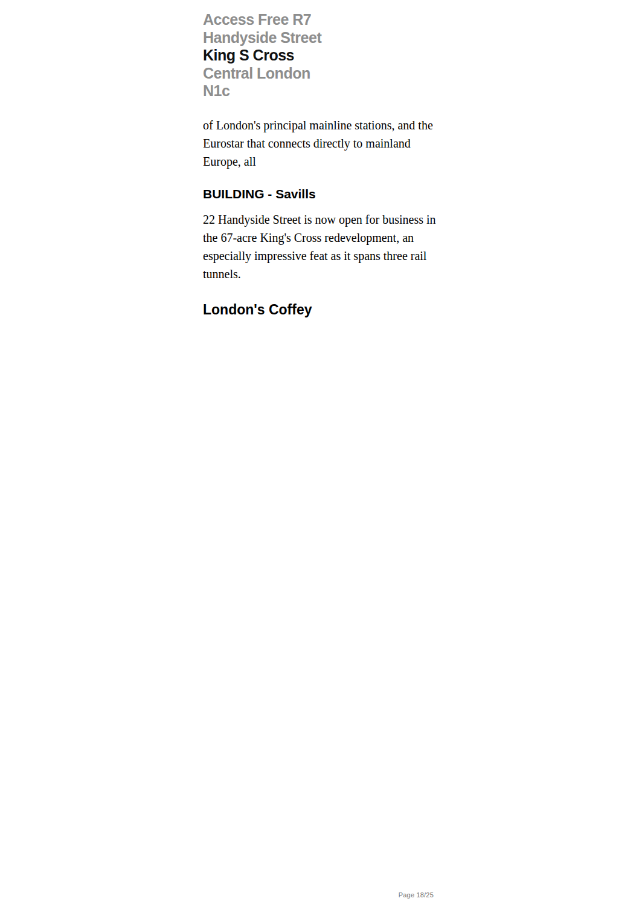Access Free R7
Handyside Street
King S Cross
Central London
N1c
of London's principal mainline stations, and the Eurostar that connects directly to mainland Europe, all
BUILDING - Savills
22 Handyside Street is now open for business in the 67-acre King's Cross redevelopment, an especially impressive feat as it spans three rail tunnels.
London's Coffey
Page 18/25